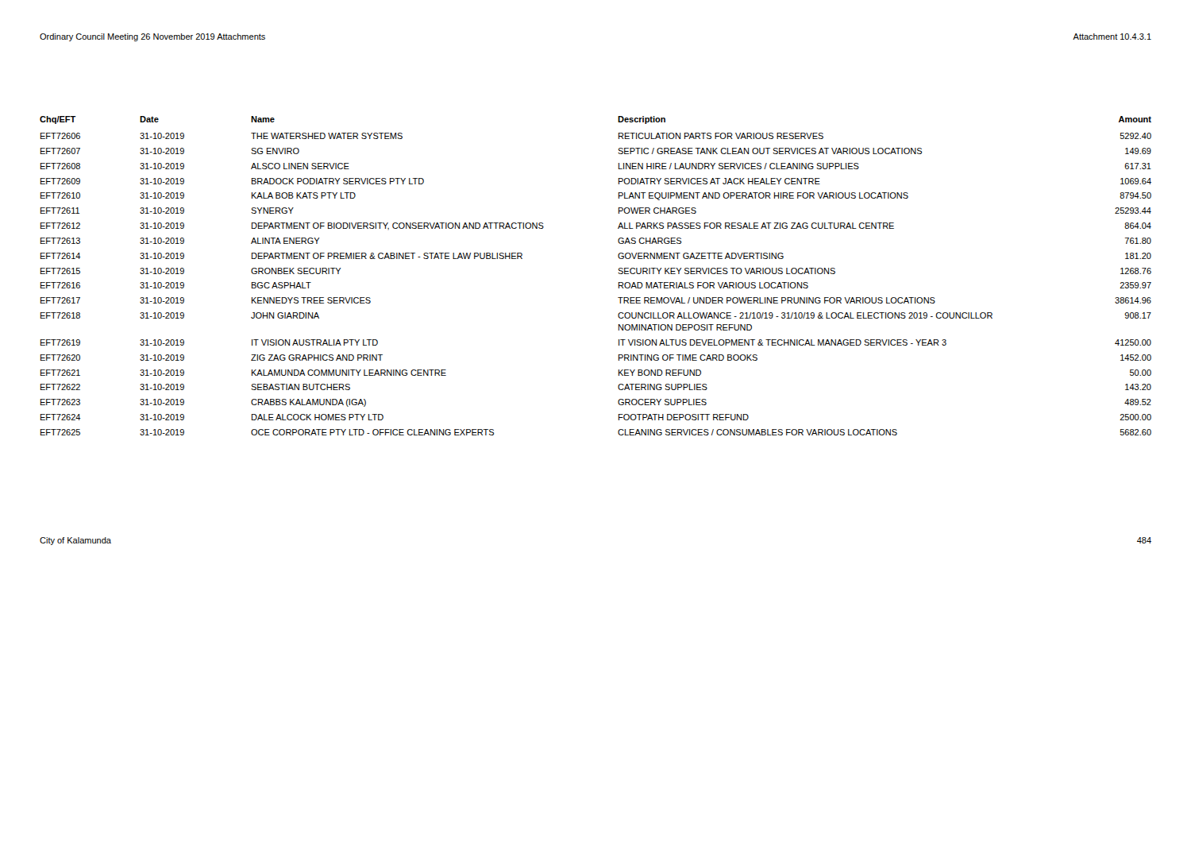Ordinary Council Meeting 26 November 2019 Attachments Attachment 10.4.3.1
| Chq/EFT | Date | Name | Description | Amount |
| --- | --- | --- | --- | --- |
| EFT72606 | 31-10-2019 | THE WATERSHED WATER SYSTEMS | RETICULATION PARTS FOR VARIOUS RESERVES | 5292.40 |
| EFT72607 | 31-10-2019 | SG ENVIRO | SEPTIC / GREASE TANK CLEAN OUT SERVICES AT VARIOUS LOCATIONS | 149.69 |
| EFT72608 | 31-10-2019 | ALSCO LINEN SERVICE | LINEN HIRE / LAUNDRY SERVICES / CLEANING SUPPLIES | 617.31 |
| EFT72609 | 31-10-2019 | BRADOCK PODIATRY SERVICES PTY LTD | PODIATRY SERVICES AT JACK HEALEY CENTRE | 1069.64 |
| EFT72610 | 31-10-2019 | KALA BOB KATS PTY LTD | PLANT EQUIPMENT AND OPERATOR HIRE FOR VARIOUS LOCATIONS | 8794.50 |
| EFT72611 | 31-10-2019 | SYNERGY | POWER CHARGES | 25293.44 |
| EFT72612 | 31-10-2019 | DEPARTMENT OF BIODIVERSITY, CONSERVATION AND ATTRACTIONS | ALL PARKS PASSES FOR RESALE AT ZIG ZAG CULTURAL CENTRE | 864.04 |
| EFT72613 | 31-10-2019 | ALINTA ENERGY | GAS CHARGES | 761.80 |
| EFT72614 | 31-10-2019 | DEPARTMENT OF PREMIER & CABINET - STATE LAW PUBLISHER | GOVERNMENT GAZETTE ADVERTISING | 181.20 |
| EFT72615 | 31-10-2019 | GRONBEK SECURITY | SECURITY KEY SERVICES TO VARIOUS LOCATIONS | 1268.76 |
| EFT72616 | 31-10-2019 | BGC ASPHALT | ROAD MATERIALS FOR VARIOUS LOCATIONS | 2359.97 |
| EFT72617 | 31-10-2019 | KENNEDYS TREE SERVICES | TREE REMOVAL / UNDER POWERLINE PRUNING FOR VARIOUS LOCATIONS | 38614.96 |
| EFT72618 | 31-10-2019 | JOHN GIARDINA | COUNCILLOR ALLOWANCE - 21/10/19 - 31/10/19 & LOCAL ELECTIONS 2019 - COUNCILLOR NOMINATION DEPOSIT REFUND | 908.17 |
| EFT72619 | 31-10-2019 | IT VISION AUSTRALIA PTY LTD | IT VISION ALTUS DEVELOPMENT & TECHNICAL MANAGED SERVICES - YEAR 3 | 41250.00 |
| EFT72620 | 31-10-2019 | ZIG ZAG GRAPHICS AND PRINT | PRINTING OF TIME CARD BOOKS | 1452.00 |
| EFT72621 | 31-10-2019 | KALAMUNDA COMMUNITY LEARNING CENTRE | KEY BOND REFUND | 50.00 |
| EFT72622 | 31-10-2019 | SEBASTIAN BUTCHERS | CATERING SUPPLIES | 143.20 |
| EFT72623 | 31-10-2019 | CRABBS KALAMUNDA (IGA) | GROCERY SUPPLIES | 489.52 |
| EFT72624 | 31-10-2019 | DALE ALCOCK HOMES PTY LTD | FOOTPATH DEPOSITT REFUND | 2500.00 |
| EFT72625 | 31-10-2019 | OCE CORPORATE PTY LTD - OFFICE CLEANING EXPERTS | CLEANING SERVICES / CONSUMABLES FOR VARIOUS LOCATIONS | 5682.60 |
City of Kalamunda 484